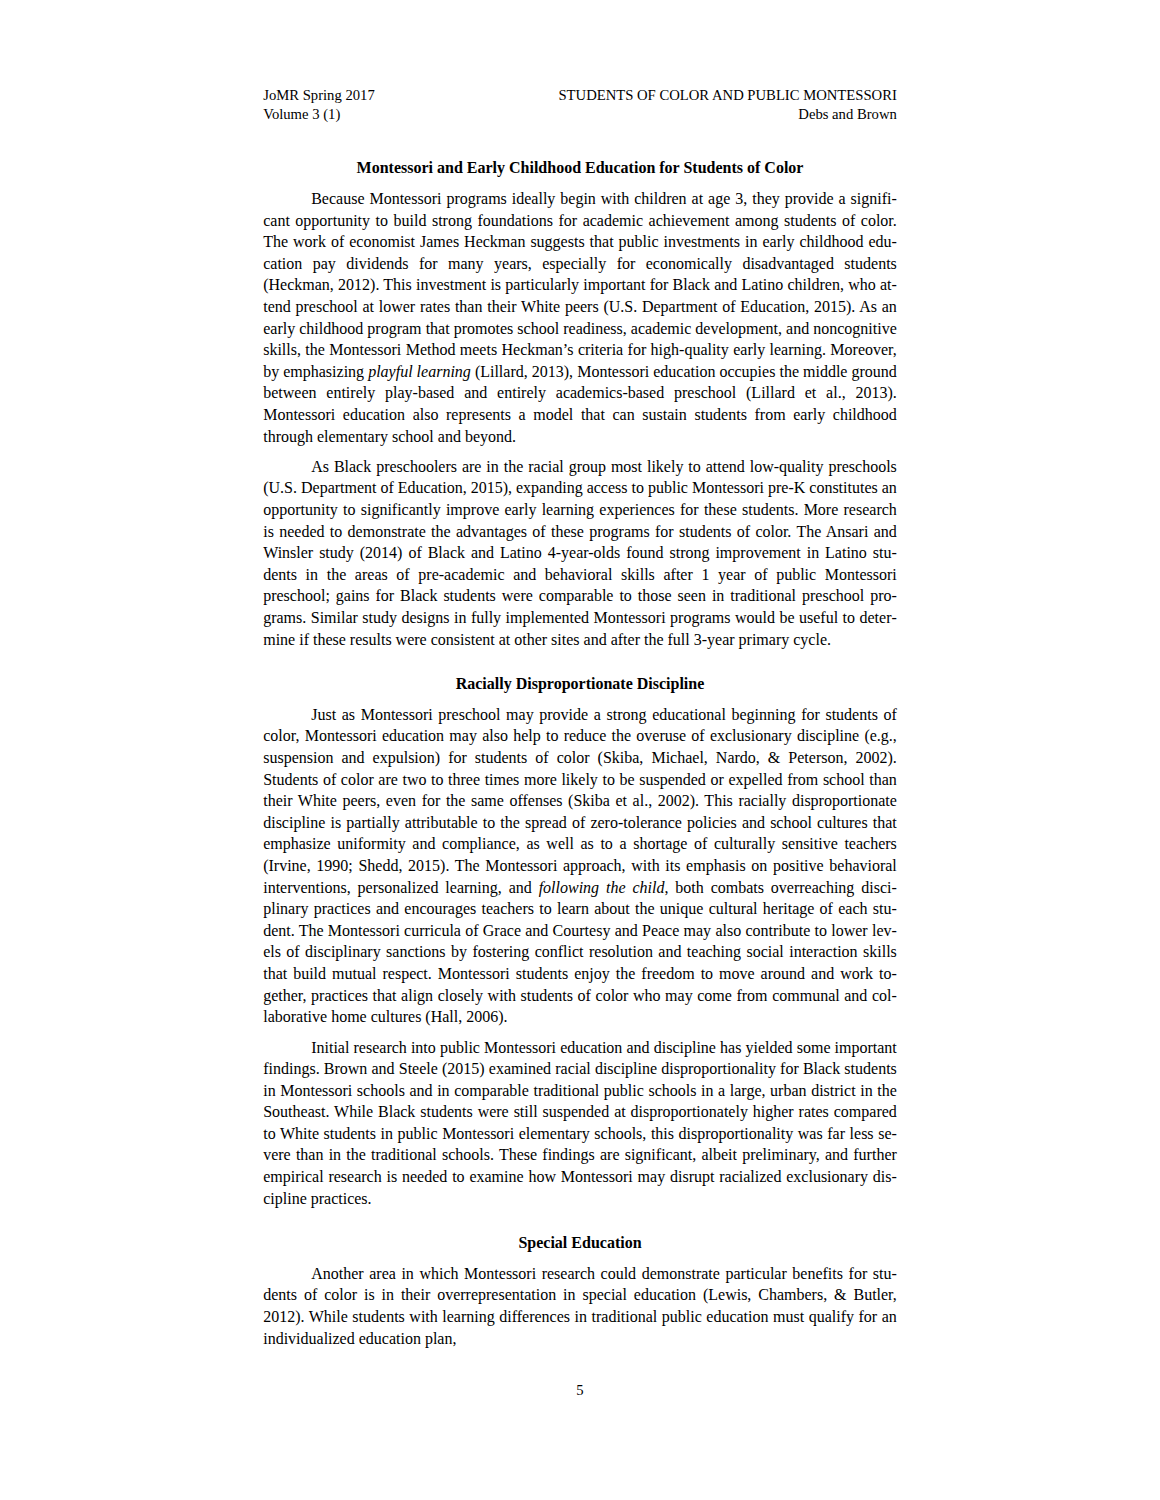JoMR Spring 2017
Volume 3 (1)
STUDENTS OF COLOR AND PUBLIC MONTESSORI
Debs and Brown
Montessori and Early Childhood Education for Students of Color
Because Montessori programs ideally begin with children at age 3, they provide a significant opportunity to build strong foundations for academic achievement among students of color. The work of economist James Heckman suggests that public investments in early childhood education pay dividends for many years, especially for economically disadvantaged students (Heckman, 2012). This investment is particularly important for Black and Latino children, who attend preschool at lower rates than their White peers (U.S. Department of Education, 2015). As an early childhood program that promotes school readiness, academic development, and noncognitive skills, the Montessori Method meets Heckman’s criteria for high-quality early learning. Moreover, by emphasizing playful learning (Lillard, 2013), Montessori education occupies the middle ground between entirely play-based and entirely academics-based preschool (Lillard et al., 2013). Montessori education also represents a model that can sustain students from early childhood through elementary school and beyond.
As Black preschoolers are in the racial group most likely to attend low-quality preschools (U.S. Department of Education, 2015), expanding access to public Montessori pre-K constitutes an opportunity to significantly improve early learning experiences for these students. More research is needed to demonstrate the advantages of these programs for students of color. The Ansari and Winsler study (2014) of Black and Latino 4-year-olds found strong improvement in Latino students in the areas of pre-academic and behavioral skills after 1 year of public Montessori preschool; gains for Black students were comparable to those seen in traditional preschool programs. Similar study designs in fully implemented Montessori programs would be useful to determine if these results were consistent at other sites and after the full 3-year primary cycle.
Racially Disproportionate Discipline
Just as Montessori preschool may provide a strong educational beginning for students of color, Montessori education may also help to reduce the overuse of exclusionary discipline (e.g., suspension and expulsion) for students of color (Skiba, Michael, Nardo, & Peterson, 2002). Students of color are two to three times more likely to be suspended or expelled from school than their White peers, even for the same offenses (Skiba et al., 2002). This racially disproportionate discipline is partially attributable to the spread of zero-tolerance policies and school cultures that emphasize uniformity and compliance, as well as to a shortage of culturally sensitive teachers (Irvine, 1990; Shedd, 2015). The Montessori approach, with its emphasis on positive behavioral interventions, personalized learning, and following the child, both combats overreaching disciplinary practices and encourages teachers to learn about the unique cultural heritage of each student. The Montessori curricula of Grace and Courtesy and Peace may also contribute to lower levels of disciplinary sanctions by fostering conflict resolution and teaching social interaction skills that build mutual respect. Montessori students enjoy the freedom to move around and work together, practices that align closely with students of color who may come from communal and collaborative home cultures (Hall, 2006).
Initial research into public Montessori education and discipline has yielded some important findings. Brown and Steele (2015) examined racial discipline disproportionality for Black students in Montessori schools and in comparable traditional public schools in a large, urban district in the Southeast. While Black students were still suspended at disproportionately higher rates compared to White students in public Montessori elementary schools, this disproportionality was far less severe than in the traditional schools. These findings are significant, albeit preliminary, and further empirical research is needed to examine how Montessori may disrupt racialized exclusionary discipline practices.
Special Education
Another area in which Montessori research could demonstrate particular benefits for students of color is in their overrepresentation in special education (Lewis, Chambers, & Butler, 2012). While students with learning differences in traditional public education must qualify for an individualized education plan,
5